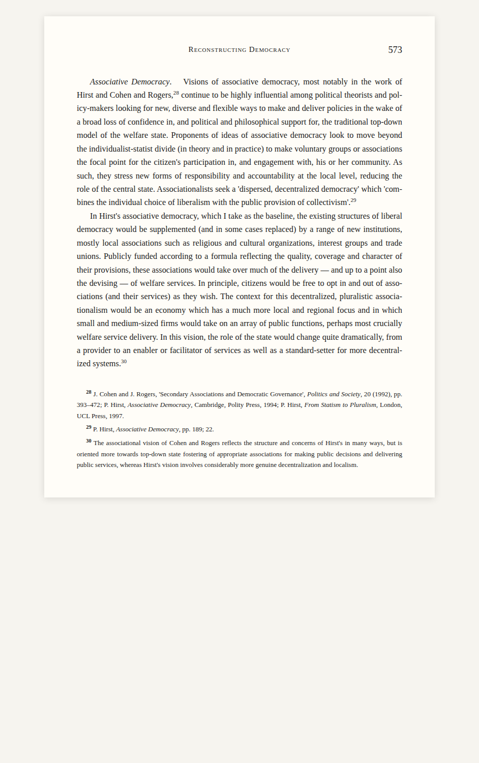Reconstructing Democracy 573
Associative Democracy. Visions of associative democracy, most notably in the work of Hirst and Cohen and Rogers,28 continue to be highly influential among political theorists and policy-makers looking for new, diverse and flexible ways to make and deliver policies in the wake of a broad loss of confidence in, and political and philosophical support for, the traditional top-down model of the welfare state. Proponents of ideas of associative democracy look to move beyond the individualist-statist divide (in theory and in practice) to make voluntary groups or associations the focal point for the citizen's participation in, and engagement with, his or her community. As such, they stress new forms of responsibility and accountability at the local level, reducing the role of the central state. Associationalists seek a 'dispersed, decentralized democracy' which 'combines the individual choice of liberalism with the public provision of collectivism'.29
In Hirst's associative democracy, which I take as the baseline, the existing structures of liberal democracy would be supplemented (and in some cases replaced) by a range of new institutions, mostly local associations such as religious and cultural organizations, interest groups and trade unions. Publicly funded according to a formula reflecting the quality, coverage and character of their provisions, these associations would take over much of the delivery — and up to a point also the devising — of welfare services. In principle, citizens would be free to opt in and out of associations (and their services) as they wish. The context for this decentralized, pluralistic associationalism would be an economy which has a much more local and regional focus and in which small and medium-sized firms would take on an array of public functions, perhaps most crucially welfare service delivery. In this vision, the role of the state would change quite dramatically, from a provider to an enabler or facilitator of services as well as a standard-setter for more decentralized systems.30
28 J. Cohen and J. Rogers, 'Secondary Associations and Democratic Governance', Politics and Society, 20 (1992), pp. 393–472; P. Hirst, Associative Democracy, Cambridge, Polity Press, 1994; P. Hirst, From Statism to Pluralism, London, UCL Press, 1997.
29 P. Hirst, Associative Democracy, pp. 189; 22.
30 The associational vision of Cohen and Rogers reflects the structure and concerns of Hirst's in many ways, but is oriented more towards top-down state fostering of appropriate associations for making public decisions and delivering public services, whereas Hirst's vision involves considerably more genuine decentralization and localism.